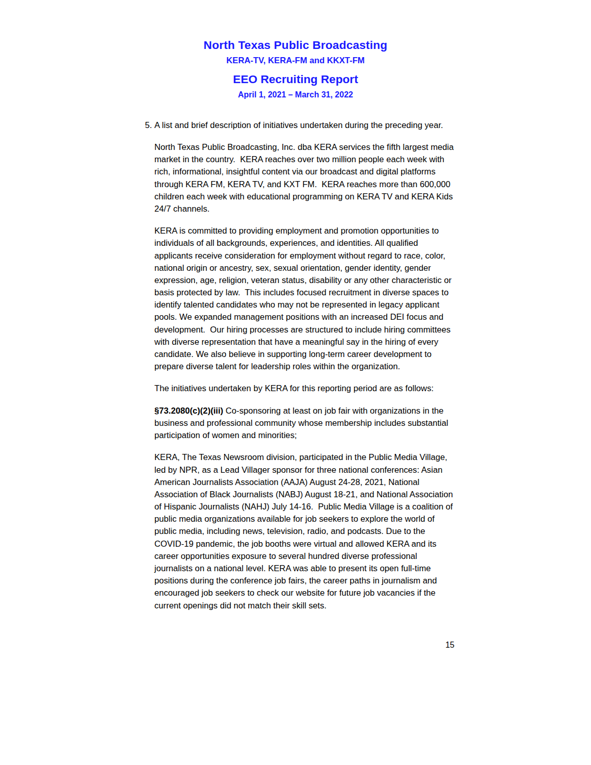North Texas Public Broadcasting
KERA-TV, KERA-FM and KKXT-FM
EEO Recruiting Report
April 1, 2021 – March 31, 2022
A list and brief description of initiatives undertaken during the preceding year.
North Texas Public Broadcasting, Inc. dba KERA services the fifth largest media market in the country. KERA reaches over two million people each week with rich, informational, insightful content via our broadcast and digital platforms through KERA FM, KERA TV, and KXT FM. KERA reaches more than 600,000 children each week with educational programming on KERA TV and KERA Kids 24/7 channels.
KERA is committed to providing employment and promotion opportunities to individuals of all backgrounds, experiences, and identities. All qualified applicants receive consideration for employment without regard to race, color, national origin or ancestry, sex, sexual orientation, gender identity, gender expression, age, religion, veteran status, disability or any other characteristic or basis protected by law. This includes focused recruitment in diverse spaces to identify talented candidates who may not be represented in legacy applicant pools. We expanded management positions with an increased DEI focus and development. Our hiring processes are structured to include hiring committees with diverse representation that have a meaningful say in the hiring of every candidate. We also believe in supporting long-term career development to prepare diverse talent for leadership roles within the organization.
The initiatives undertaken by KERA for this reporting period are as follows:
§73.2080(c)(2)(iii) Co-sponsoring at least on job fair with organizations in the business and professional community whose membership includes substantial participation of women and minorities;
KERA, The Texas Newsroom division, participated in the Public Media Village, led by NPR, as a Lead Villager sponsor for three national conferences: Asian American Journalists Association (AAJA) August 24-28, 2021, National Association of Black Journalists (NABJ) August 18-21, and National Association of Hispanic Journalists (NAHJ) July 14-16. Public Media Village is a coalition of public media organizations available for job seekers to explore the world of public media, including news, television, radio, and podcasts. Due to the COVID-19 pandemic, the job booths were virtual and allowed KERA and its career opportunities exposure to several hundred diverse professional journalists on a national level. KERA was able to present its open full-time positions during the conference job fairs, the career paths in journalism and encouraged job seekers to check our website for future job vacancies if the current openings did not match their skill sets.
15